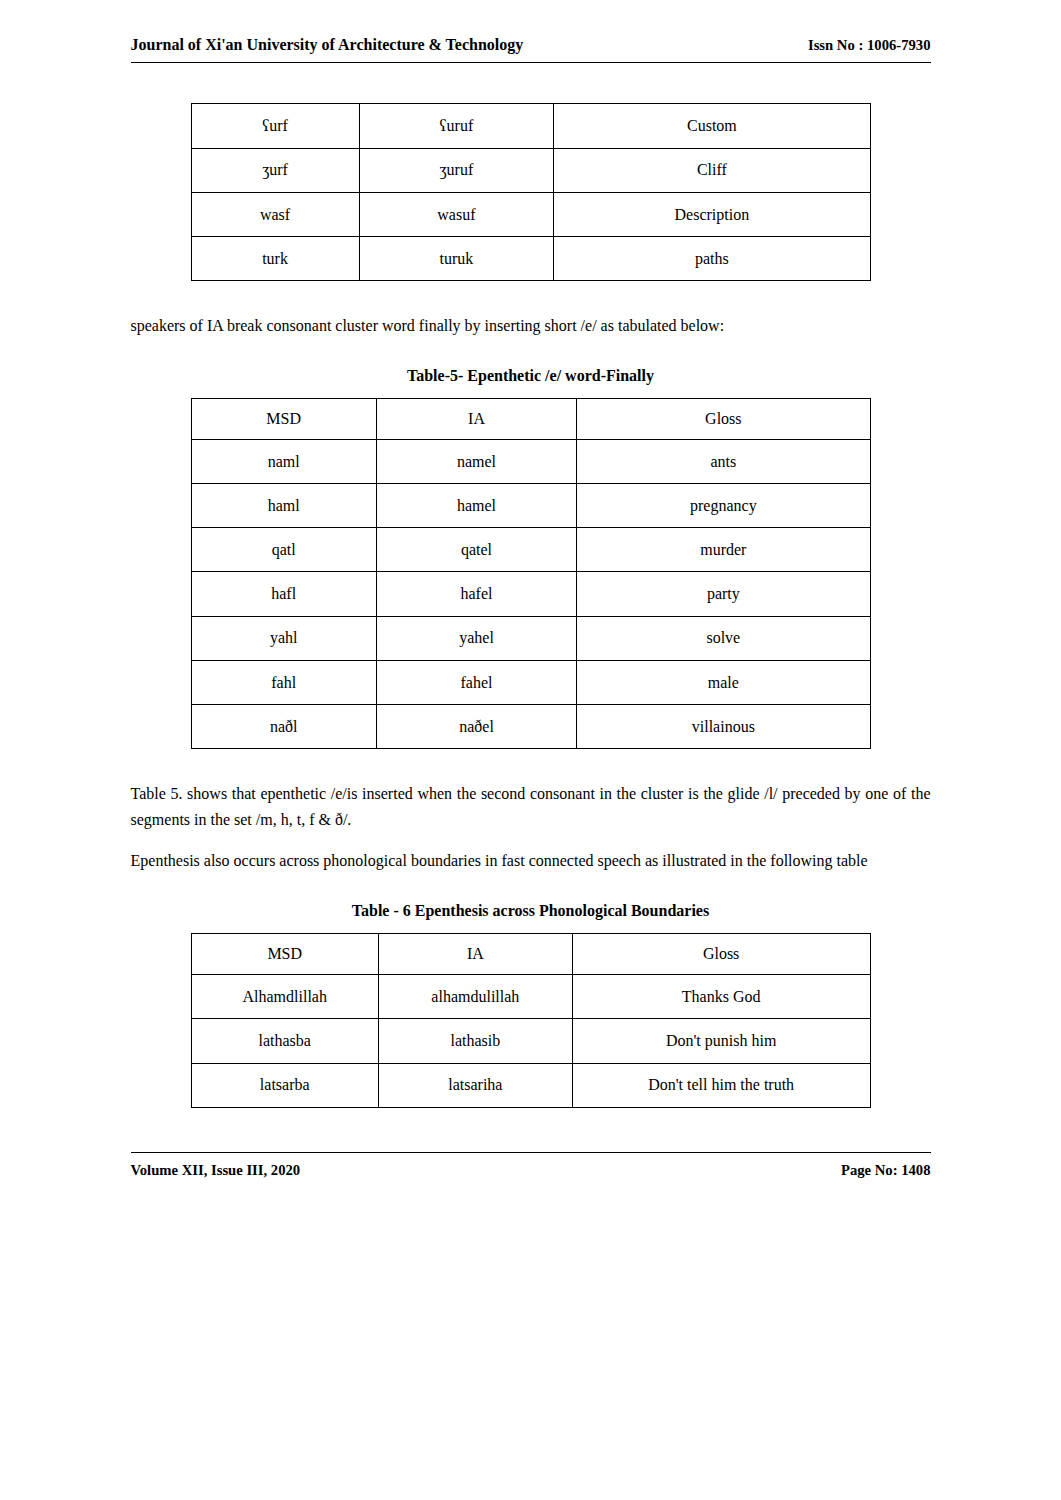Journal of Xi'an University of Architecture & Technology Issn No : 1006-7930
| ʕurf | ʕuruf | Custom |
| ʒurf | ʒuruf | Cliff |
| wasf | wasuf | Description |
| turk | turuk | paths |
speakers of IA break consonant cluster word finally by inserting short /e/ as tabulated below:
Table-5- Epenthetic /e/ word-Finally
| MSD | IA | Gloss |
| --- | --- | --- |
| naml | namel | ants |
| haml | hamel | pregnancy |
| qatl | qatel | murder |
| hafl | hafel | party |
| yahl | yahel | solve |
| fahl | fahel | male |
| naðl | naðel | villainous |
Table 5. shows that epenthetic /e/is inserted when the second consonant in the cluster is the glide /l/ preceded by one of the segments in the set /m, h, t, f & ð/.
Epenthesis also occurs across phonological boundaries in fast connected speech as illustrated in the following table
Table - 6 Epenthesis across Phonological Boundaries
| MSD | IA | Gloss |
| --- | --- | --- |
| Alhamdlillah | alhamdulillah | Thanks God |
| lathasba | lathasib | Don't punish him |
| latsarba | latsariha | Don't tell him the truth |
Volume XII, Issue III, 2020 Page No: 1408